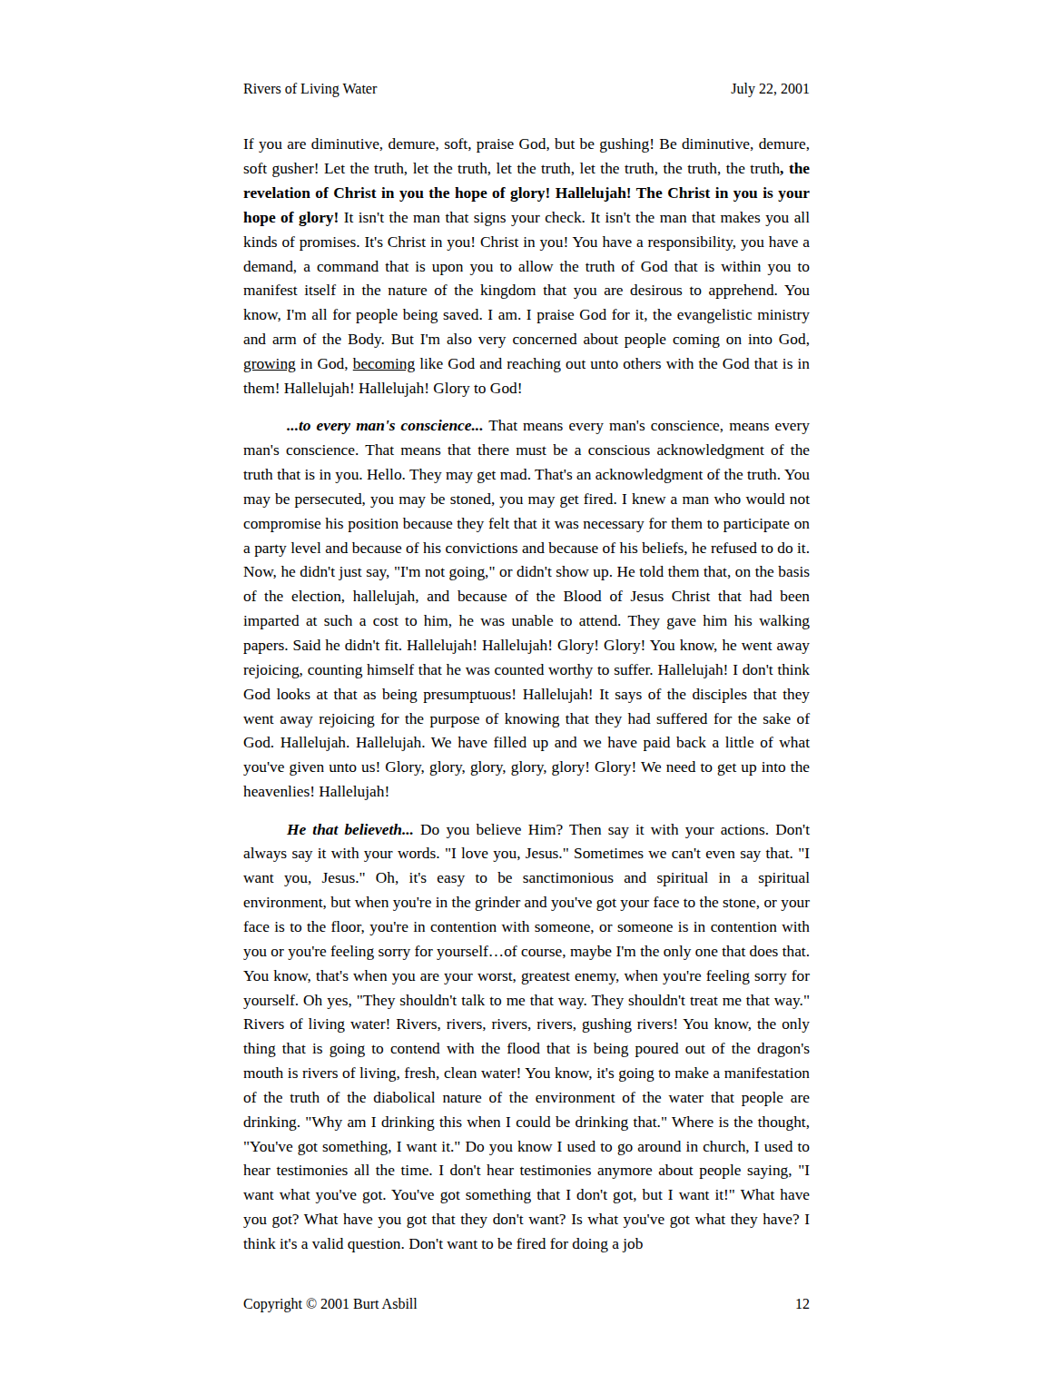Rivers of Living Water July 22, 2001
If you are diminutive, demure, soft, praise God, but be gushing! Be diminutive, demure, soft gusher! Let the truth, let the truth, let the truth, let the truth, the truth, the truth, the revelation of Christ in you the hope of glory! Hallelujah! The Christ in you is your hope of glory! It isn't the man that signs your check. It isn't the man that makes you all kinds of promises. It's Christ in you! Christ in you! You have a responsibility, you have a demand, a command that is upon you to allow the truth of God that is within you to manifest itself in the nature of the kingdom that you are desirous to apprehend. You know, I'm all for people being saved. I am. I praise God for it, the evangelistic ministry and arm of the Body. But I'm also very concerned about people coming on into God, growing in God, becoming like God and reaching out unto others with the God that is in them! Hallelujah! Hallelujah! Glory to God!
...to every man's conscience... That means every man's conscience, means every man's conscience. That means that there must be a conscious acknowledgment of the truth that is in you. Hello. They may get mad. That's an acknowledgment of the truth. You may be persecuted, you may be stoned, you may get fired. I knew a man who would not compromise his position because they felt that it was necessary for them to participate on a party level and because of his convictions and because of his beliefs, he refused to do it. Now, he didn't just say, "I'm not going," or didn't show up. He told them that, on the basis of the election, hallelujah, and because of the Blood of Jesus Christ that had been imparted at such a cost to him, he was unable to attend. They gave him his walking papers. Said he didn't fit. Hallelujah! Hallelujah! Glory! Glory! You know, he went away rejoicing, counting himself that he was counted worthy to suffer. Hallelujah! I don't think God looks at that as being presumptuous! Hallelujah! It says of the disciples that they went away rejoicing for the purpose of knowing that they had suffered for the sake of God. Hallelujah. Hallelujah. We have filled up and we have paid back a little of what you've given unto us! Glory, glory, glory, glory, glory! Glory! We need to get up into the heavenlies! Hallelujah!
He that believeth... Do you believe Him? Then say it with your actions. Don't always say it with your words. "I love you, Jesus." Sometimes we can't even say that. "I want you, Jesus." Oh, it's easy to be sanctimonious and spiritual in a spiritual environment, but when you're in the grinder and you've got your face to the stone, or your face is to the floor, you're in contention with someone, or someone is in contention with you or you're feeling sorry for yourself…of course, maybe I'm the only one that does that. You know, that's when you are your worst, greatest enemy, when you're feeling sorry for yourself. Oh yes, "They shouldn't talk to me that way. They shouldn't treat me that way." Rivers of living water! Rivers, rivers, rivers, rivers, gushing rivers! You know, the only thing that is going to contend with the flood that is being poured out of the dragon's mouth is rivers of living, fresh, clean water! You know, it's going to make a manifestation of the truth of the diabolical nature of the environment of the water that people are drinking. "Why am I drinking this when I could be drinking that." Where is the thought, "You've got something, I want it." Do you know I used to go around in church, I used to hear testimonies all the time. I don't hear testimonies anymore about people saying, "I want what you've got. You've got something that I don't got, but I want it!" What have you got? What have you got that they don't want? Is what you've got what they have? I think it's a valid question. Don't want to be fired for doing a job
Copyright © 2001 Burt Asbill 12